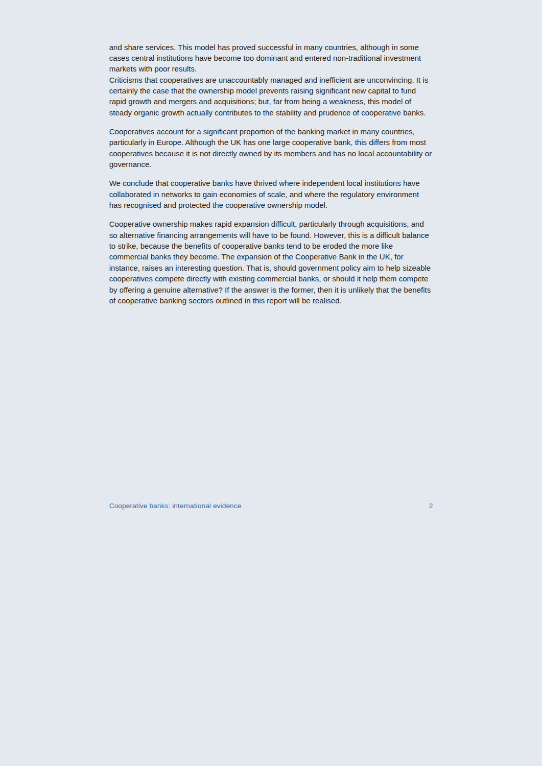and share services. This model has proved successful in many countries, although in some cases central institutions have become too dominant and entered non-traditional investment markets with poor results.
Criticisms that cooperatives are unaccountably managed and inefficient are unconvincing. It is certainly the case that the ownership model prevents raising significant new capital to fund rapid growth and mergers and acquisitions; but, far from being a weakness, this model of steady organic growth actually contributes to the stability and prudence of cooperative banks.
Cooperatives account for a significant proportion of the banking market in many countries, particularly in Europe. Although the UK has one large cooperative bank, this differs from most cooperatives because it is not directly owned by its members and has no local accountability or governance.
We conclude that cooperative banks have thrived where independent local institutions have collaborated in networks to gain economies of scale, and where the regulatory environment has recognised and protected the cooperative ownership model.
Cooperative ownership makes rapid expansion difficult, particularly through acquisitions, and so alternative financing arrangements will have to be found. However, this is a difficult balance to strike, because the benefits of cooperative banks tend to be eroded the more like commercial banks they become. The expansion of the Cooperative Bank in the UK, for instance, raises an interesting question. That is, should government policy aim to help sizeable cooperatives compete directly with existing commercial banks, or should it help them compete by offering a genuine alternative? If the answer is the former, then it is unlikely that the benefits of cooperative banking sectors outlined in this report will be realised.
Cooperative banks: international evidence 2